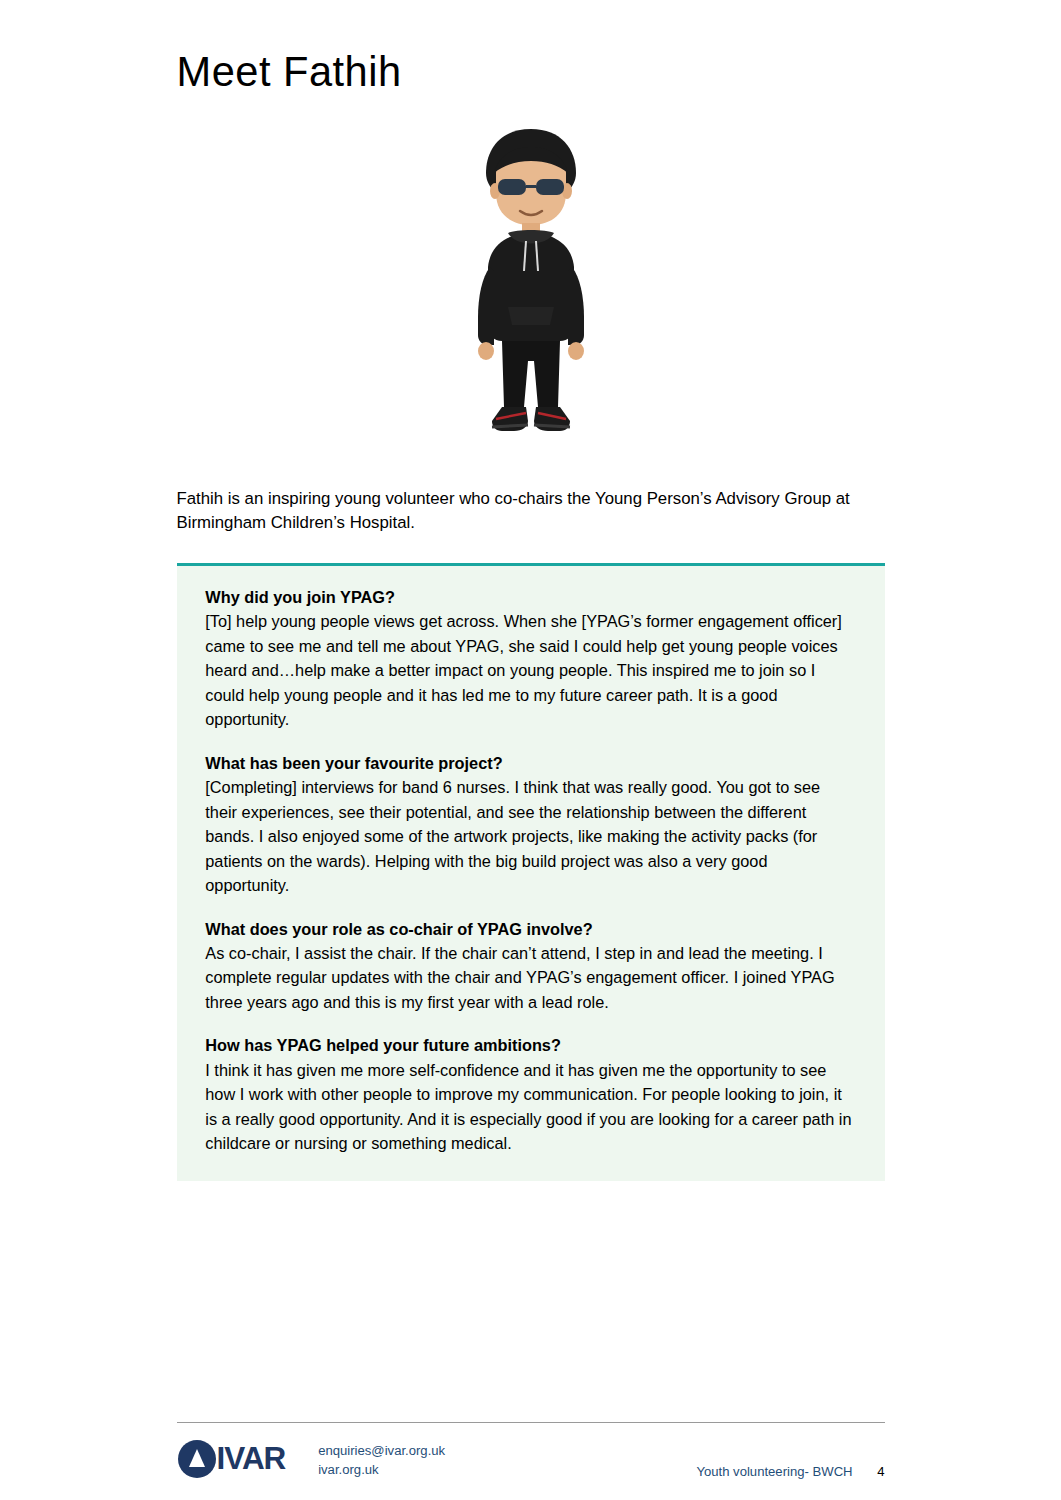Meet Fathih
Fathih is an inspiring young volunteer who co-chairs the Young Person’s Advisory Group at Birmingham Children’s Hospital.
Why did you join YPAG?
[To] help young people views get across. When she [YPAG’s former engagement officer] came to see me and tell me about YPAG, she said I could help get young people voices heard and…help make a better impact on young people. This inspired me to join so I could help young people and it has led me to my future career path. It is a good opportunity.
What has been your favourite project?
[Completing] interviews for band 6 nurses. I think that was really good. You got to see their experiences, see their potential, and see the relationship between the different bands. I also enjoyed some of the artwork projects, like making the activity packs (for patients on the wards). Helping with the big build project was also a very good opportunity.
What does your role as co-chair of YPAG involve?
As co-chair, I assist the chair. If the chair can’t attend, I step in and lead the meeting. I complete regular updates with the chair and YPAG’s engagement officer. I joined YPAG three years ago and this is my first year with a lead role.
How has YPAG helped your future ambitions?
I think it has given me more self-confidence and it has given me the opportunity to see how I work with other people to improve my communication. For people looking to join, it is a really good opportunity. And it is especially good if you are looking for a career path in childcare or nursing or something medical.
IVAR
enquiries@ivar.org.uk
ivar.org.uk
Youth volunteering- BWCH 4